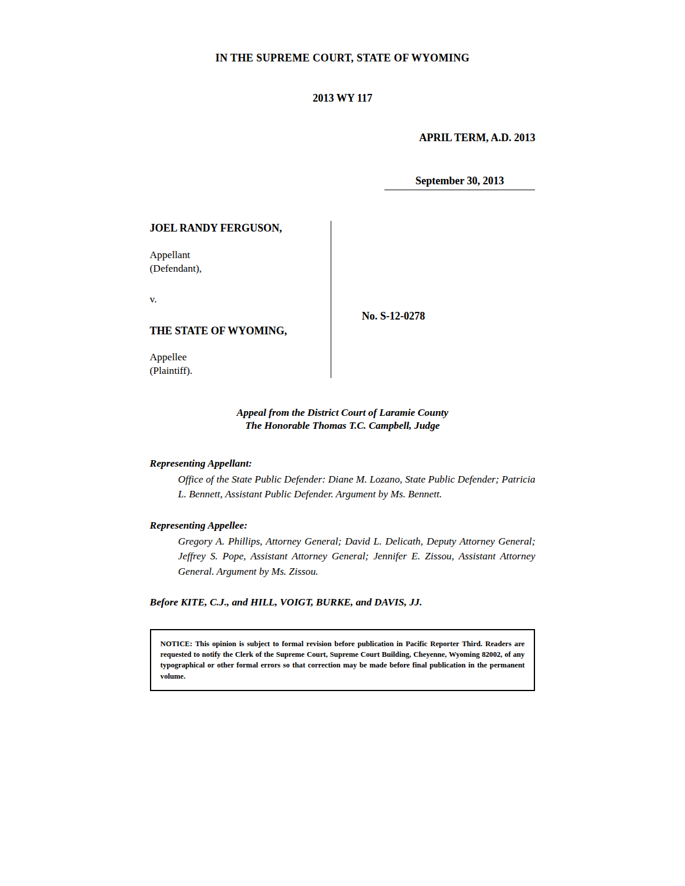IN THE SUPREME COURT, STATE OF WYOMING
2013 WY 117
APRIL TERM, A.D. 2013
September 30, 2013
| JOEL RANDY FERGUSON, Appellant (Defendant), v. THE STATE OF WYOMING, Appellee (Plaintiff). | | No. S-12-0278 |
Appeal from the District Court of Laramie County
The Honorable Thomas T.C. Campbell, Judge
Representing Appellant:
Office of the State Public Defender: Diane M. Lozano, State Public Defender; Patricia L. Bennett, Assistant Public Defender. Argument by Ms. Bennett.
Representing Appellee:
Gregory A. Phillips, Attorney General; David L. Delicath, Deputy Attorney General; Jeffrey S. Pope, Assistant Attorney General; Jennifer E. Zissou, Assistant Attorney General. Argument by Ms. Zissou.
Before KITE, C.J., and HILL, VOIGT, BURKE, and DAVIS, JJ.
NOTICE: This opinion is subject to formal revision before publication in Pacific Reporter Third. Readers are requested to notify the Clerk of the Supreme Court, Supreme Court Building, Cheyenne, Wyoming 82002, of any typographical or other formal errors so that correction may be made before final publication in the permanent volume.